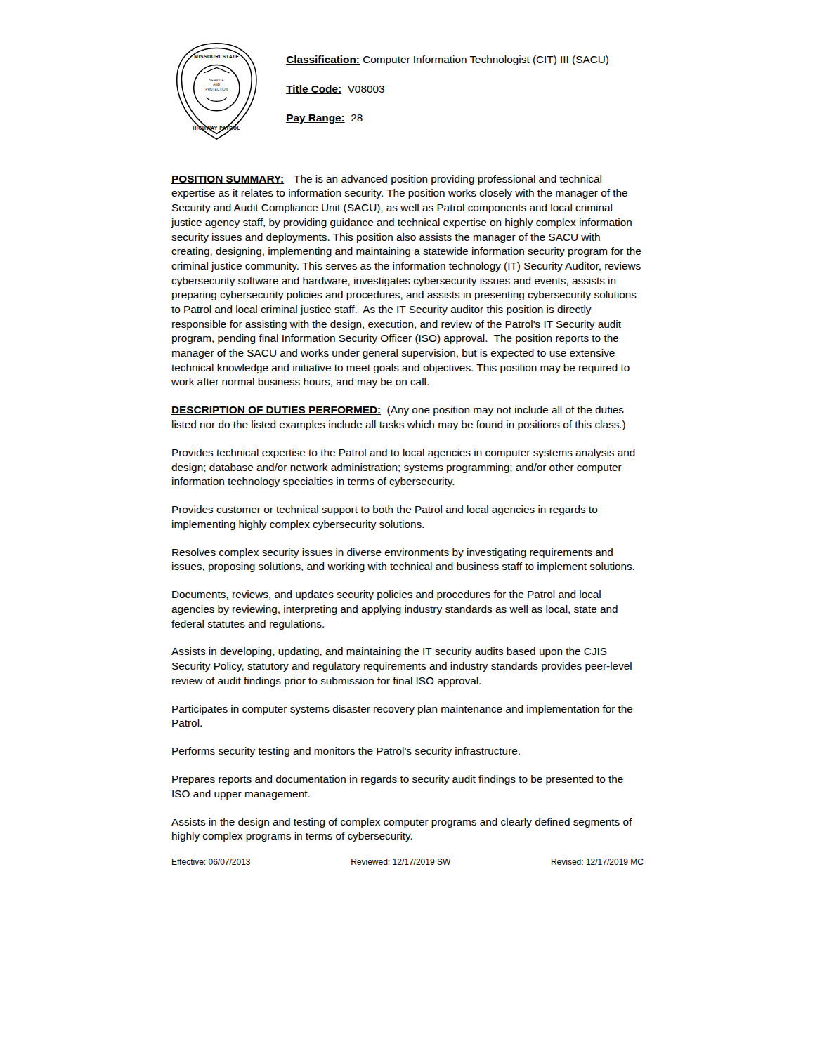MISSOURI STATE HIGHWAY PATROL SERVICE AND PROTECTION
Classification: Computer Information Technologist (CIT) III (SACU)
Title Code: V08003
Pay Range: 28
Computer Information Technologist (CIT) III (SACU)
Position Summary
POSITION SUMMARY: The is an advanced position providing professional and technical expertise as it relates to information security. The position works closely with the manager of the Security and Audit Compliance Unit (SACU), as well as Patrol components and local criminal justice agency staff, by providing guidance and technical expertise on highly complex information security issues and deployments. This position also assists the manager of the SACU with creating, designing, implementing and maintaining a statewide information security program for the criminal justice community. This serves as the information technology (IT) Security Auditor, reviews cybersecurity software and hardware, investigates cybersecurity issues and events, assists in preparing cybersecurity policies and procedures, and assists in presenting cybersecurity solutions to Patrol and local criminal justice staff. As the IT Security auditor this position is directly responsible for assisting with the design, execution, and review of the Patrol's IT Security audit program, pending final Information Security Officer (ISO) approval. The position reports to the manager of the SACU and works under general supervision, but is expected to use extensive technical knowledge and initiative to meet goals and objectives. This position may be required to work after normal business hours, and may be on call.
Description of Duties Performed
DESCRIPTION OF DUTIES PERFORMED: (Any one position may not include all of the duties listed nor do the listed examples include all tasks which may be found in positions of this class.)
Provides technical expertise to the Patrol and to local agencies in computer systems analysis and design; database and/or network administration; systems programming; and/or other computer information technology specialties in terms of cybersecurity.
Provides customer or technical support to both the Patrol and local agencies in regards to implementing highly complex cybersecurity solutions.
Resolves complex security issues in diverse environments by investigating requirements and issues, proposing solutions, and working with technical and business staff to implement solutions.
Documents, reviews, and updates security policies and procedures for the Patrol and local agencies by reviewing, interpreting and applying industry standards as well as local, state and federal statutes and regulations.
Assists in developing, updating, and maintaining the IT security audits based upon the CJIS Security Policy, statutory and regulatory requirements and industry standards provides peer-level review of audit findings prior to submission for final ISO approval.
Participates in computer systems disaster recovery plan maintenance and implementation for the Patrol.
Performs security testing and monitors the Patrol's security infrastructure.
Prepares reports and documentation in regards to security audit findings to be presented to the ISO and upper management.
Assists in the design and testing of complex computer programs and clearly defined segments of highly complex programs in terms of cybersecurity.
Effective: 06/07/2013 Reviewed: 12/17/2019 SW Revised: 12/17/2019 MC